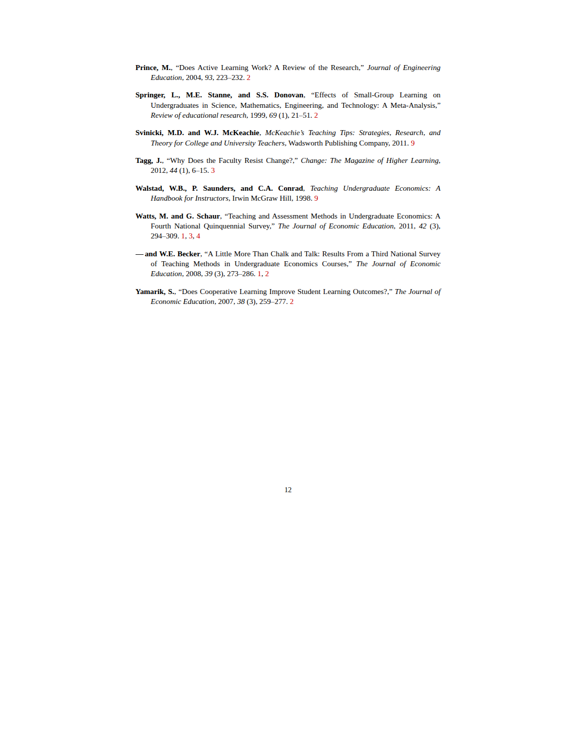Prince, M., “Does Active Learning Work? A Review of the Research,” Journal of Engineering Education, 2004, 93, 223–232. 2
Springer, L., M.E. Stanne, and S.S. Donovan, “Effects of Small-Group Learning on Undergraduates in Science, Mathematics, Engineering, and Technology: A Meta-Analysis,” Review of educational research, 1999, 69 (1), 21–51. 2
Svinicki, M.D. and W.J. McKeachie, McKeachie’s Teaching Tips: Strategies, Research, and Theory for College and University Teachers, Wadsworth Publishing Company, 2011. 9
Tagg, J., “Why Does the Faculty Resist Change?,” Change: The Magazine of Higher Learning, 2012, 44 (1), 6–15. 3
Walstad, W.B., P. Saunders, and C.A. Conrad, Teaching Undergraduate Economics: A Handbook for Instructors, Irwin McGraw Hill, 1998. 9
Watts, M. and G. Schaur, “Teaching and Assessment Methods in Undergraduate Economics: A Fourth National Quinquennial Survey,” The Journal of Economic Education, 2011, 42 (3), 294–309. 1, 3, 4
and W.E. Becker, “A Little More Than Chalk and Talk: Results From a Third National Survey of Teaching Methods in Undergraduate Economics Courses,” The Journal of Economic Education, 2008, 39 (3), 273–286. 1, 2
Yamarik, S., “Does Cooperative Learning Improve Student Learning Outcomes?,” The Journal of Economic Education, 2007, 38 (3), 259–277. 2
12